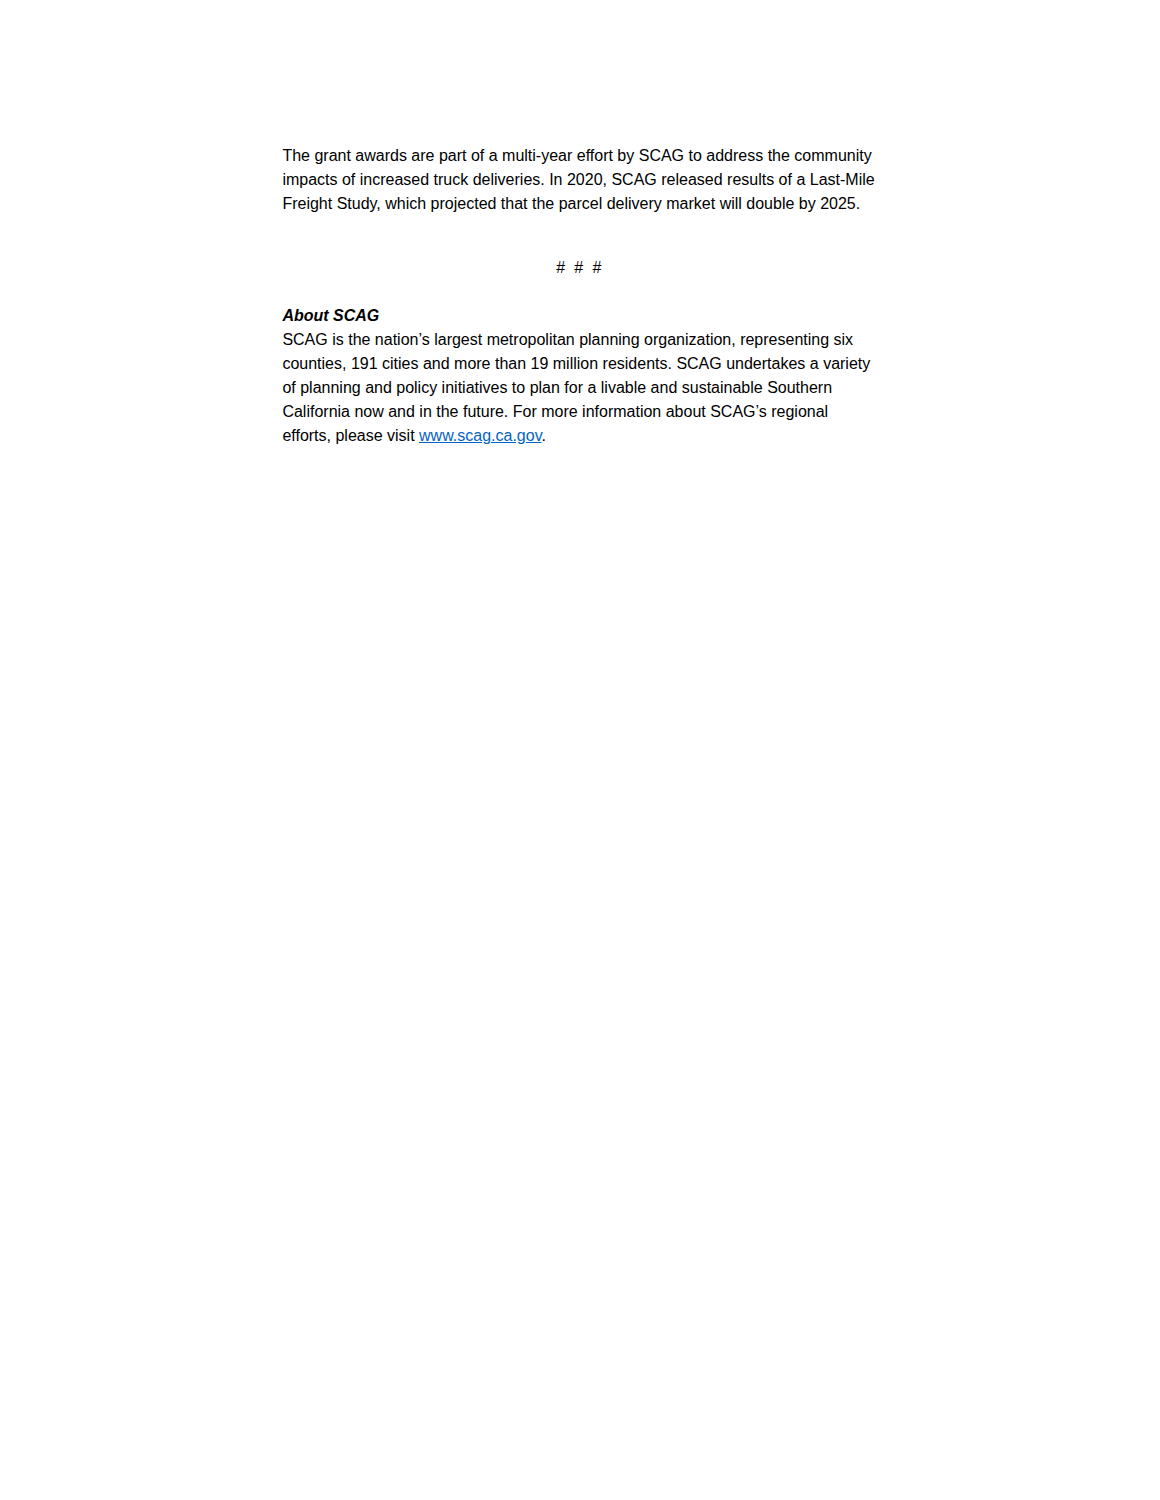The grant awards are part of a multi-year effort by SCAG to address the community impacts of increased truck deliveries. In 2020, SCAG released results of a Last-Mile Freight Study, which projected that the parcel delivery market will double by 2025.
# # #
About SCAG
SCAG is the nation’s largest metropolitan planning organization, representing six counties, 191 cities and more than 19 million residents. SCAG undertakes a variety of planning and policy initiatives to plan for a livable and sustainable Southern California now and in the future. For more information about SCAG’s regional efforts, please visit www.scag.ca.gov.